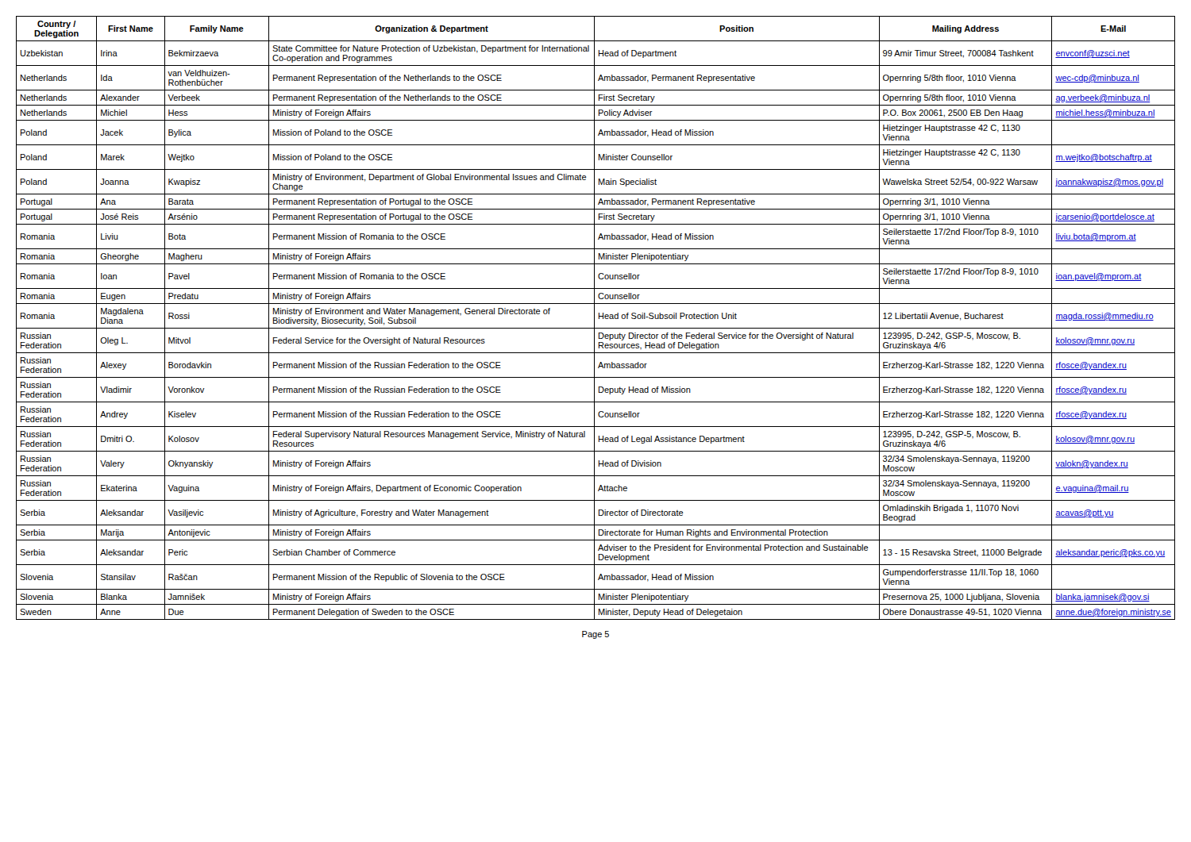| Country / Delegation | First Name | Family Name | Organization & Department | Position | Mailing Address | E-Mail |
| --- | --- | --- | --- | --- | --- | --- |
| Uzbekistan | Irina | Bekmirzaeva | State Committee for Nature Protection of Uzbekistan, Department for International Co-operation and Programmes | Head of Department | 99 Amir Timur Street, 700084 Tashkent | envconf@uzsci.net |
| Netherlands | Ida | van Veldhuizen-Rothenbücher | Permanent Representation of the Netherlands to the OSCE | Ambassador, Permanent Representative | Opernring 5/8th floor, 1010 Vienna | wec-cdp@minbuza.nl |
| Netherlands | Alexander | Verbeek | Permanent Representation of the Netherlands to the OSCE | First Secretary | Opernring 5/8th floor, 1010 Vienna | ag.verbeek@minbuza.nl |
| Netherlands | Michiel | Hess | Ministry of Foreign Affairs | Policy Adviser | P.O. Box 20061, 2500 EB Den Haag | michiel.hess@minbuza.nl |
| Poland | Jacek | Bylica | Mission of Poland to the OSCE | Ambassador, Head of Mission | Hietzinger Hauptstrasse 42 C, 1130 Vienna | |
| Poland | Marek | Wejtko | Mission of Poland to the OSCE | Minister Counsellor | Hietzinger Hauptstrasse 42 C, 1130 Vienna | m.wejtko@botschaftrp.at |
| Poland | Joanna | Kwapisz | Ministry of Environment, Department of Global Environmental Issues and Climate Change | Main Specialist | Wawelska Street 52/54, 00-922 Warsaw | joannakwapisz@mos.gov.pl |
| Portugal | Ana | Barata | Permanent Representation of Portugal to the OSCE | Ambassador, Permanent Representative | Opernring 3/1, 1010 Vienna | |
| Portugal | José Reis | Arsénio | Permanent Representation of Portugal to the OSCE | First Secretary | Opernring 3/1, 1010 Vienna | jcarsenio@portdelosce.at |
| Romania | Liviu | Bota | Permanent Mission of Romania to the OSCE | Ambassador, Head of Mission | Seilerstaette 17/2nd Floor/Top 8-9, 1010 Vienna | liviu.bota@mprom.at |
| Romania | Gheorghe | Magheru | Ministry of Foreign Affairs | Minister Plenipotentiary | | |
| Romania | Ioan | Pavel | Permanent Mission of Romania to the OSCE | Counsellor | Seilerstaette 17/2nd Floor/Top 8-9, 1010 Vienna | ioan.pavel@mprom.at |
| Romania | Eugen | Predatu | Ministry of Foreign Affairs | Counsellor | | |
| Romania | Magdalena Diana | Rossi | Ministry of Environment and Water Management, General Directorate of Biodiversity, Biosecurity, Soil, Subsoil | Head of Soil-Subsoil Protection Unit | 12 Libertatii Avenue, Bucharest | magda.rossi@mmediu.ro |
| Russian Federation | Oleg L. | Mitvol | Federal Service for the Oversight of Natural Resources | Deputy Director of the Federal Service for the Oversight of Natural Resources, Head of Delegation | 123995, D-242, GSP-5, Moscow, B. Gruzinskaya 4/6 | kolosov@mnr.gov.ru |
| Russian Federation | Alexey | Borodavkin | Permanent Mission of the Russian Federation to the OSCE | Ambassador | Erzherzog-Karl-Strasse 182, 1220 Vienna | rfosce@yandex.ru |
| Russian Federation | Vladimir | Voronkov | Permanent Mission of the Russian Federation to the OSCE | Deputy Head of Mission | Erzherzog-Karl-Strasse 182, 1220 Vienna | rfosce@yandex.ru |
| Russian Federation | Andrey | Kiselev | Permanent Mission of the Russian Federation to the OSCE | Counsellor | Erzherzog-Karl-Strasse 182, 1220 Vienna | rfosce@yandex.ru |
| Russian Federation | Dmitri O. | Kolosov | Federal Supervisory Natural Resources Management Service, Ministry of Natural Resources | Head of Legal Assistance Department | 123995, D-242, GSP-5, Moscow, B. Gruzinskaya 4/6 | kolosov@mnr.gov.ru |
| Russian Federation | Valery | Oknyanskiy | Ministry of Foreign Affairs | Head of Division | 32/34 Smolenskaya-Sennaya, 119200 Moscow | valokn@yandex.ru |
| Russian Federation | Ekaterina | Vaguina | Ministry of Foreign Affairs, Department of Economic Cooperation | Attache | 32/34 Smolenskaya-Sennaya, 119200 Moscow | e.vaguina@mail.ru |
| Serbia | Aleksandar | Vasiljevic | Ministry of Agriculture, Forestry and Water Management | Director of Directorate | Omladinskih Brigada 1, 11070 Novi Beograd | acavas@ptt.yu |
| Serbia | Marija | Antonijevic | Ministry of Foreign Affairs | Directorate for Human Rights and Environmental Protection | | |
| Serbia | Aleksandar | Peric | Serbian Chamber of Commerce | Adviser to the President for Environmental Protection and Sustainable Development | 13 - 15 Resavska Street, 11000 Belgrade | aleksandar.peric@pks.co.yu |
| Slovenia | Stansilav | Raščan | Permanent Mission of the Republic of Slovenia to the OSCE | Ambassador, Head of Mission | Gumpendorferstrasse 11/II.Top 18, 1060 Vienna | |
| Slovenia | Blanka | Jamnišek | Ministry of Foreign Affairs | Minister Plenipotentiary | Presernova 25, 1000 Ljubljana, Slovenia | blanka.jamnisek@gov.si |
| Sweden | Anne | Due | Permanent Delegation of Sweden to the OSCE | Minister, Deputy Head of Delegetaion | Obere Donaustrasse 49-51, 1020 Vienna | anne.due@foreign.ministry.se |
Page 5